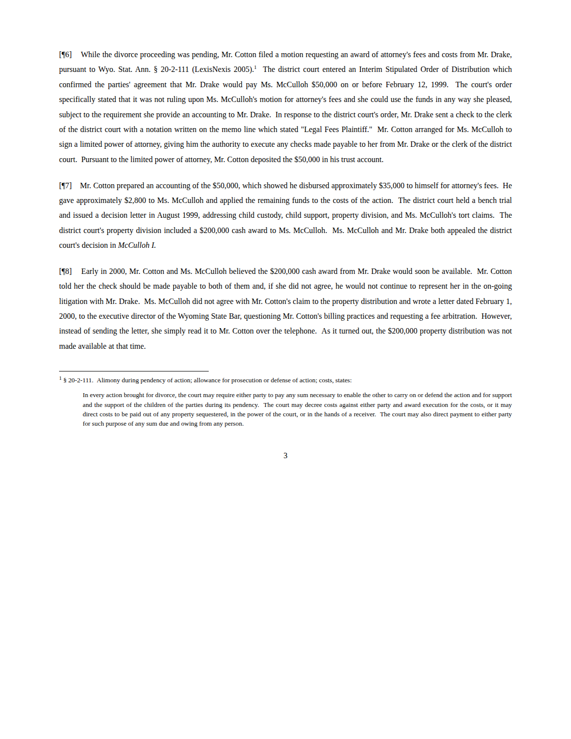[¶6] While the divorce proceeding was pending, Mr. Cotton filed a motion requesting an award of attorney's fees and costs from Mr. Drake, pursuant to Wyo. Stat. Ann. § 20-2-111 (LexisNexis 2005).1 The district court entered an Interim Stipulated Order of Distribution which confirmed the parties' agreement that Mr. Drake would pay Ms. McCulloh $50,000 on or before February 12, 1999. The court's order specifically stated that it was not ruling upon Ms. McCulloh's motion for attorney's fees and she could use the funds in any way she pleased, subject to the requirement she provide an accounting to Mr. Drake. In response to the district court's order, Mr. Drake sent a check to the clerk of the district court with a notation written on the memo line which stated "Legal Fees Plaintiff." Mr. Cotton arranged for Ms. McCulloh to sign a limited power of attorney, giving him the authority to execute any checks made payable to her from Mr. Drake or the clerk of the district court. Pursuant to the limited power of attorney, Mr. Cotton deposited the $50,000 in his trust account.
[¶7] Mr. Cotton prepared an accounting of the $50,000, which showed he disbursed approximately $35,000 to himself for attorney's fees. He gave approximately $2,800 to Ms. McCulloh and applied the remaining funds to the costs of the action. The district court held a bench trial and issued a decision letter in August 1999, addressing child custody, child support, property division, and Ms. McCulloh's tort claims. The district court's property division included a $200,000 cash award to Ms. McCulloh. Ms. McCulloh and Mr. Drake both appealed the district court's decision in McCulloh I.
[¶8] Early in 2000, Mr. Cotton and Ms. McCulloh believed the $200,000 cash award from Mr. Drake would soon be available. Mr. Cotton told her the check should be made payable to both of them and, if she did not agree, he would not continue to represent her in the on-going litigation with Mr. Drake. Ms. McCulloh did not agree with Mr. Cotton's claim to the property distribution and wrote a letter dated February 1, 2000, to the executive director of the Wyoming State Bar, questioning Mr. Cotton's billing practices and requesting a fee arbitration. However, instead of sending the letter, she simply read it to Mr. Cotton over the telephone. As it turned out, the $200,000 property distribution was not made available at that time.
1 § 20-2-111. Alimony during pendency of action; allowance for prosecution or defense of action; costs, states:
In every action brought for divorce, the court may require either party to pay any sum necessary to enable the other to carry on or defend the action and for support and the support of the children of the parties during its pendency. The court may decree costs against either party and award execution for the costs, or it may direct costs to be paid out of any property sequestered, in the power of the court, or in the hands of a receiver. The court may also direct payment to either party for such purpose of any sum due and owing from any person.
3